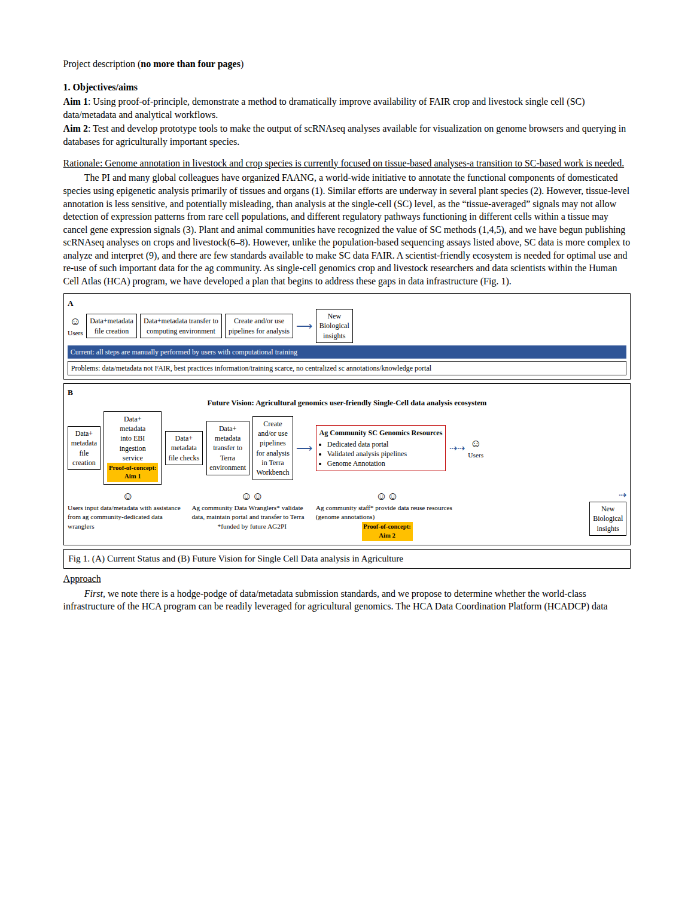Project description (no more than four pages)
1. Objectives/aims
Aim 1: Using proof-of-principle, demonstrate a method to dramatically improve availability of FAIR crop and livestock single cell (SC) data/metadata and analytical workflows.
Aim 2: Test and develop prototype tools to make the output of scRNAseq analyses available for visualization on genome browsers and querying in databases for agriculturally important species.
Rationale: Genome annotation in livestock and crop species is currently focused on tissue-based analyses-a transition to SC-based work is needed.
The PI and many global colleagues have organized FAANG, a world-wide initiative to annotate the functional components of domesticated species using epigenetic analysis primarily of tissues and organs (1). Similar efforts are underway in several plant species (2). However, tissue-level annotation is less sensitive, and potentially misleading, than analysis at the single-cell (SC) level, as the “tissue-averaged” signals may not allow detection of expression patterns from rare cell populations, and different regulatory pathways functioning in different cells within a tissue may cancel gene expression signals (3). Plant and animal communities have recognized the value of SC methods (1,4,5), and we have begun publishing scRNAseq analyses on crops and livestock(6–8). However, unlike the population-based sequencing assays listed above, SC data is more complex to analyze and interpret (9), and there are few standards available to make SC data FAIR. A scientist-friendly ecosystem is needed for optimal use and re-use of such important data for the ag community. As single-cell genomics crop and livestock researchers and data scientists within the Human Cell Atlas (HCA) program, we have developed a plan that begins to address these gaps in data infrastructure (Fig. 1).
A
☺
Users
Data+metadata
file creation
Data+metadata transfer to
computing environment
Create and/or use
pipelines for analysis
⟶
New
Biological
insights
Current: all steps are manually performed by users with computational training
Problems: data/metadata not FAIR, best practices information/training scarce, no centralized sc annotations/knowledge portal
B
Future Vision: Agricultural genomics user-friendly Single-Cell data analysis ecosystem
Data+
metadata
file
creation
Data+
metadata
into EBI
ingestion
service
Proof-of-concept:
Aim 1
Data+
metadata
file checks
Data+
metadata
transfer to
Terra
environment
Create
and/or use
pipelines
for analysis
in Terra
Workbench
⟶
Ag Community SC Genomics Resources
Dedicated data portal
Validated analysis pipelines
Genome Annotation
⇢⇢
☺
Users
☺
Users input data/metadata with assistance from ag community-dedicated data wranglers
☺☺
Ag community Data Wranglers* validate data, maintain portal and transfer to Terra
*funded by future AG2PI
☺☺
Ag community staff* provide data reuse resources (genome annotations)
Proof-of-concept:
Aim 2
⇢
New
Biological
insights
Fig 1. (A) Current Status and (B) Future Vision for Single Cell Data analysis in Agriculture
Approach
First, we note there is a hodge-podge of data/metadata submission standards, and we propose to determine whether the world-class infrastructure of the HCA program can be readily leveraged for agricultural genomics. The HCA Data Coordination Platform (HCADCP) data